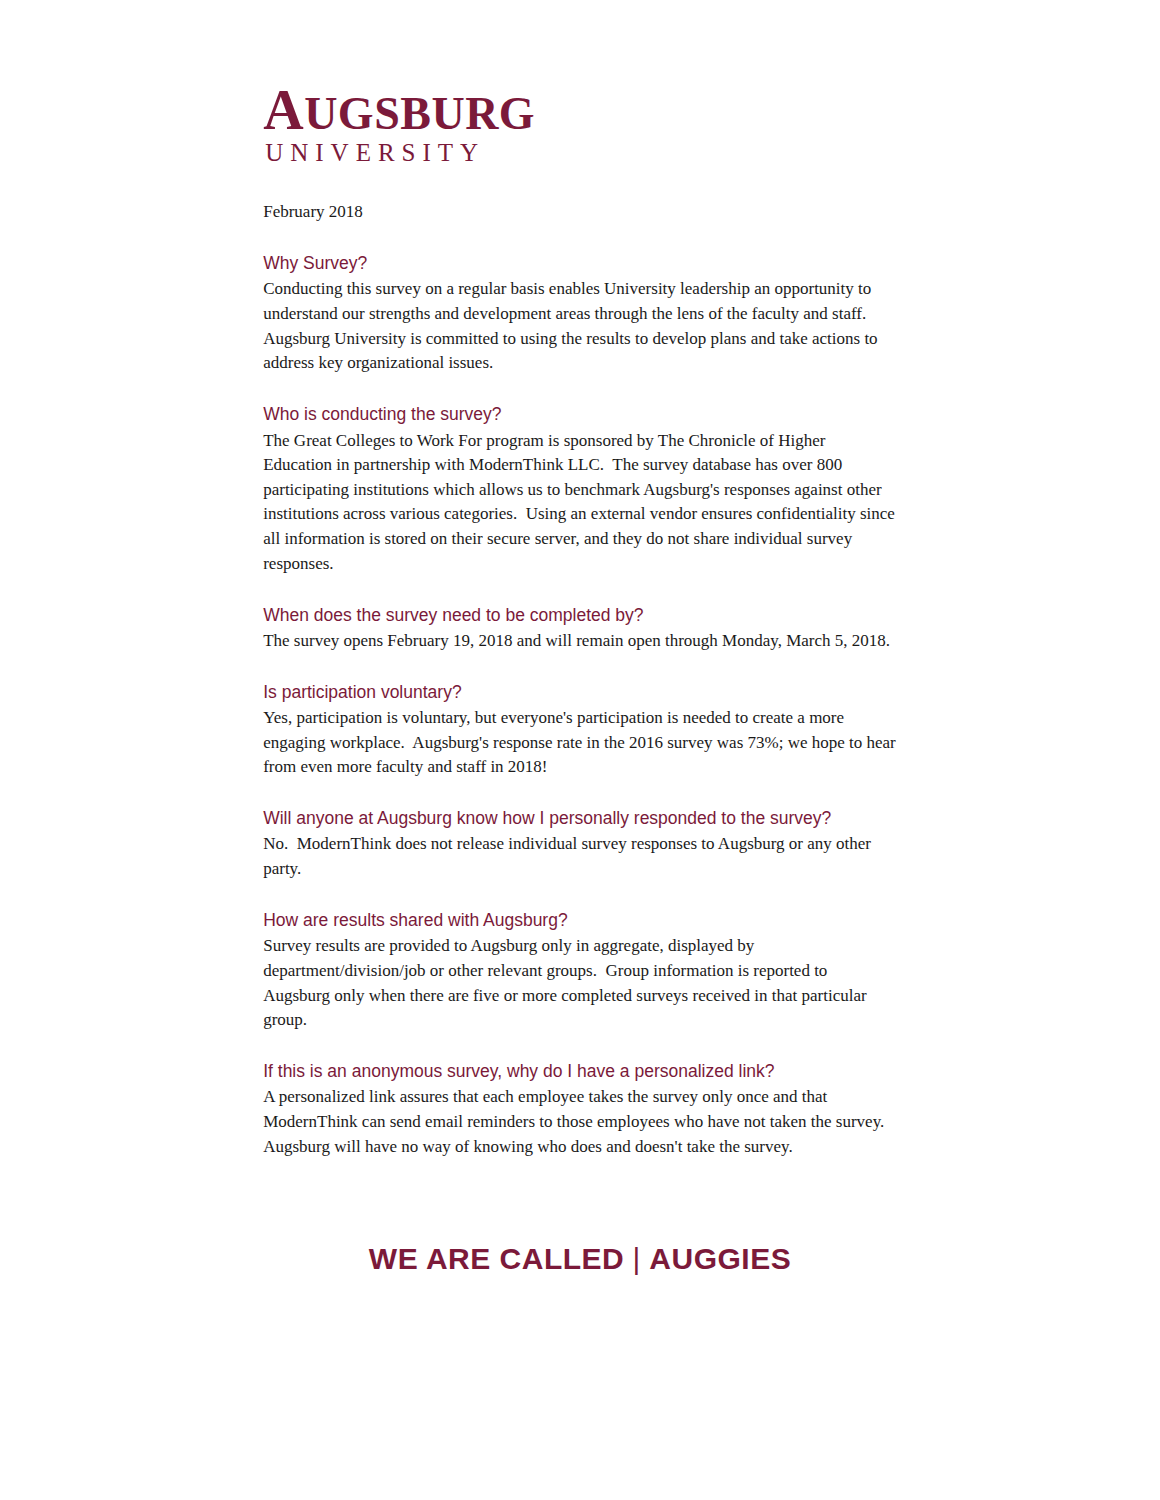AUGSBURG UNIVERSITY
February 2018
Why Survey?
Conducting this survey on a regular basis enables University leadership an opportunity to understand our strengths and development areas through the lens of the faculty and staff. Augsburg University is committed to using the results to develop plans and take actions to address key organizational issues.
Who is conducting the survey?
The Great Colleges to Work For program is sponsored by The Chronicle of Higher Education in partnership with ModernThink LLC. The survey database has over 800 participating institutions which allows us to benchmark Augsburg's responses against other institutions across various categories. Using an external vendor ensures confidentiality since all information is stored on their secure server, and they do not share individual survey responses.
When does the survey need to be completed by?
The survey opens February 19, 2018 and will remain open through Monday, March 5, 2018.
Is participation voluntary?
Yes, participation is voluntary, but everyone's participation is needed to create a more engaging workplace. Augsburg's response rate in the 2016 survey was 73%; we hope to hear from even more faculty and staff in 2018!
Will anyone at Augsburg know how I personally responded to the survey?
No. ModernThink does not release individual survey responses to Augsburg or any other party.
How are results shared with Augsburg?
Survey results are provided to Augsburg only in aggregate, displayed by department/division/job or other relevant groups. Group information is reported to Augsburg only when there are five or more completed surveys received in that particular group.
If this is an anonymous survey, why do I have a personalized link?
A personalized link assures that each employee takes the survey only once and that ModernThink can send email reminders to those employees who have not taken the survey. Augsburg will have no way of knowing who does and doesn't take the survey.
WE ARE CALLED|AUGGIES